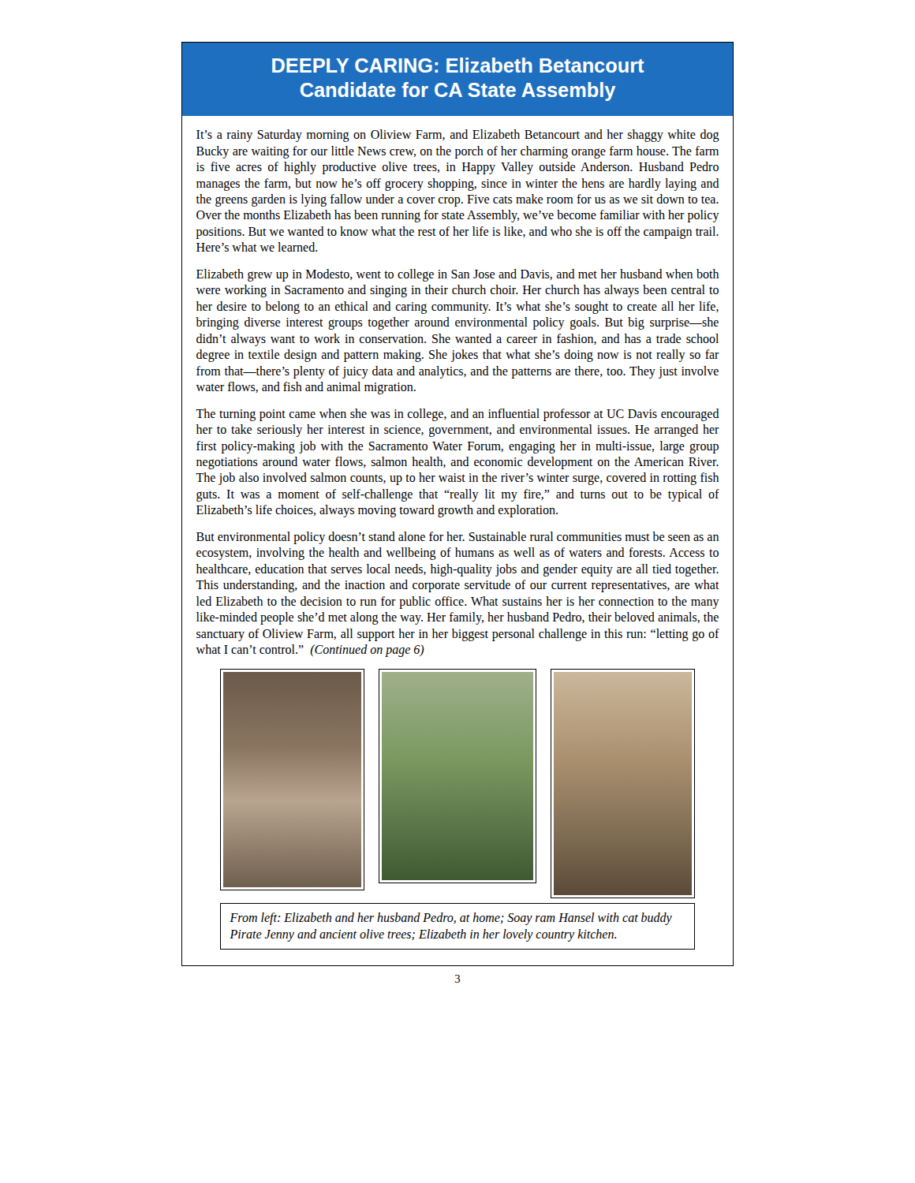DEEPLY CARING: Elizabeth Betancourt
Candidate for CA State Assembly
It’s a rainy Saturday morning on Oliview Farm, and Elizabeth Betancourt and her shaggy white dog Bucky are waiting for our little News crew, on the porch of her charming orange farm house. The farm is five acres of highly productive olive trees, in Happy Valley outside Anderson. Husband Pedro manages the farm, but now he’s off grocery shopping, since in winter the hens are hardly laying and the greens garden is lying fallow under a cover crop. Five cats make room for us as we sit down to tea. Over the months Elizabeth has been running for state Assembly, we’ve become familiar with her policy positions. But we wanted to know what the rest of her life is like, and who she is off the campaign trail. Here’s what we learned.
Elizabeth grew up in Modesto, went to college in San Jose and Davis, and met her husband when both were working in Sacramento and singing in their church choir. Her church has always been central to her desire to belong to an ethical and caring community. It’s what she’s sought to create all her life, bringing diverse interest groups together around environmental policy goals. But big surprise—she didn’t always want to work in conservation. She wanted a career in fashion, and has a trade school degree in textile design and pattern making. She jokes that what she’s doing now is not really so far from that—there’s plenty of juicy data and analytics, and the patterns are there, too. They just involve water flows, and fish and animal migration.
The turning point came when she was in college, and an influential professor at UC Davis encouraged her to take seriously her interest in science, government, and environmental issues. He arranged her first policy-making job with the Sacramento Water Forum, engaging her in multi-issue, large group negotiations around water flows, salmon health, and economic development on the American River. The job also involved salmon counts, up to her waist in the river’s winter surge, covered in rotting fish guts. It was a moment of self-challenge that “really lit my fire,” and turns out to be typical of Elizabeth’s life choices, always moving toward growth and exploration.
But environmental policy doesn’t stand alone for her. Sustainable rural communities must be seen as an ecosystem, involving the health and wellbeing of humans as well as of waters and forests. Access to healthcare, education that serves local needs, high-quality jobs and gender equity are all tied together. This understanding, and the inaction and corporate servitude of our current representatives, are what led Elizabeth to the decision to run for public office. What sustains her is her connection to the many like-minded people she’d met along the way. Her family, her husband Pedro, their beloved animals, the sanctuary of Oliview Farm, all support her in her biggest personal challenge in this run: “letting go of what I can’t control.” (Continued on page 6)
From left: Elizabeth and her husband Pedro, at home; Soay ram Hansel with cat buddy Pirate Jenny and ancient olive trees; Elizabeth in her lovely country kitchen.
3